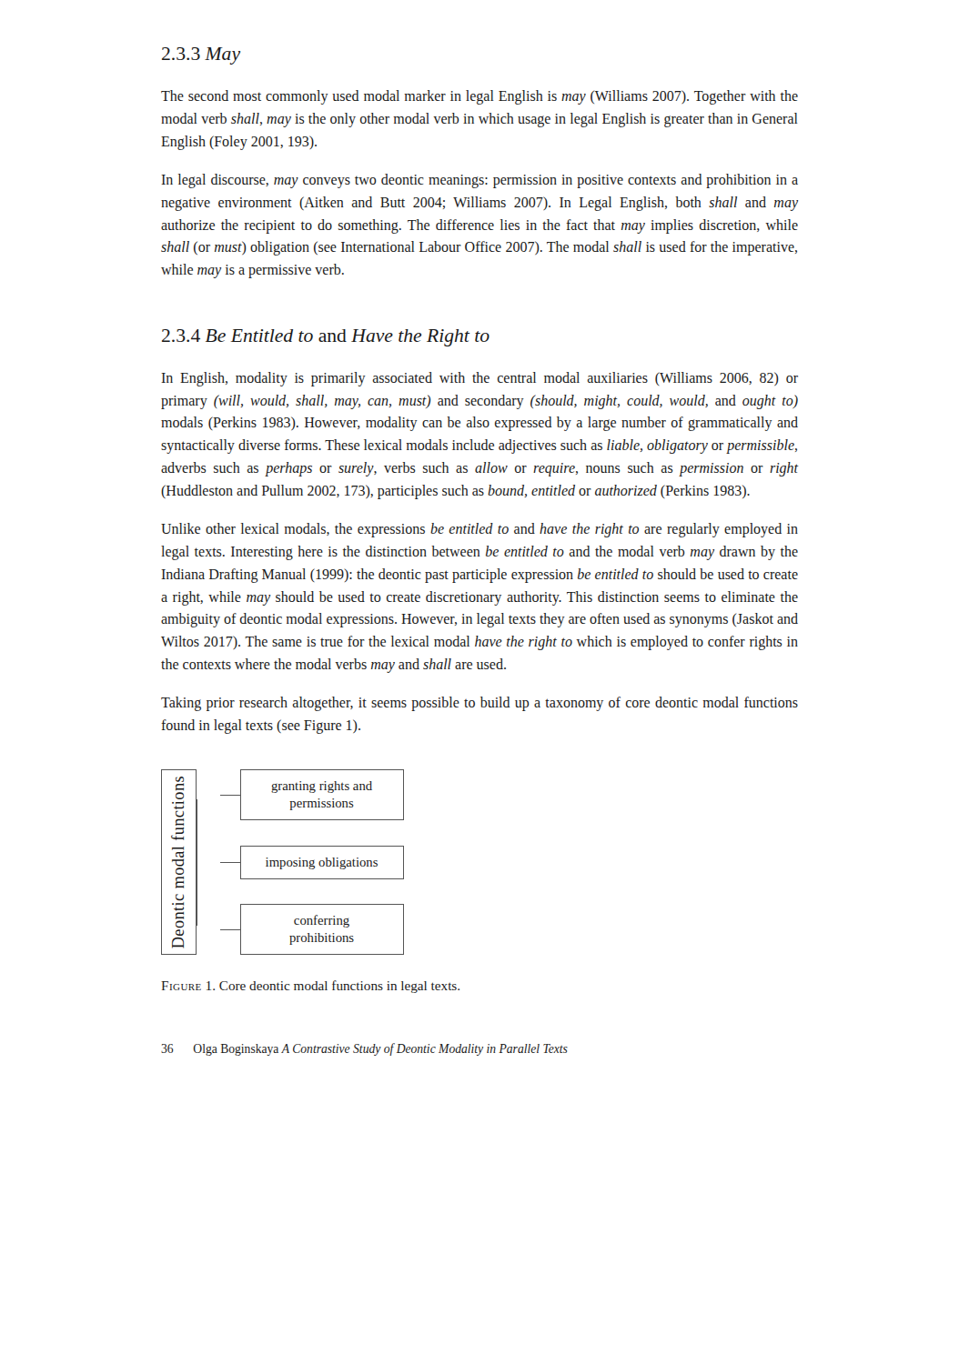2.3.3 May
The second most commonly used modal marker in legal English is may (Williams 2007). Together with the modal verb shall, may is the only other modal verb in which usage in legal English is greater than in General English (Foley 2001, 193).
In legal discourse, may conveys two deontic meanings: permission in positive contexts and prohibition in a negative environment (Aitken and Butt 2004; Williams 2007). In Legal English, both shall and may authorize the recipient to do something. The difference lies in the fact that may implies discretion, while shall (or must) obligation (see International Labour Office 2007). The modal shall is used for the imperative, while may is a permissive verb.
2.3.4 Be Entitled to and Have the Right to
In English, modality is primarily associated with the central modal auxiliaries (Williams 2006, 82) or primary (will, would, shall, may, can, must) and secondary (should, might, could, would, and ought to) modals (Perkins 1983). However, modality can be also expressed by a large number of grammatically and syntactically diverse forms. These lexical modals include adjectives such as liable, obligatory or permissible, adverbs such as perhaps or surely, verbs such as allow or require, nouns such as permission or right (Huddleston and Pullum 2002, 173), participles such as bound, entitled or authorized (Perkins 1983).
Unlike other lexical modals, the expressions be entitled to and have the right to are regularly employed in legal texts. Interesting here is the distinction between be entitled to and the modal verb may drawn by the Indiana Drafting Manual (1999): the deontic past participle expression be entitled to should be used to create a right, while may should be used to create discretionary authority. This distinction seems to eliminate the ambiguity of deontic modal expressions. However, in legal texts they are often used as synonyms (Jaskot and Wiltos 2017). The same is true for the lexical modal have the right to which is employed to confer rights in the contexts where the modal verbs may and shall are used.
Taking prior research altogether, it seems possible to build up a taxonomy of core deontic modal functions found in legal texts (see Figure 1).
Deontic modal functions
granting rights and
permissions
imposing obligations
conferring
prohibitions
Figure 1. Core deontic modal functions in legal texts.
36
Olga Boginskaya A Contrastive Study of Deontic Modality in Parallel Texts